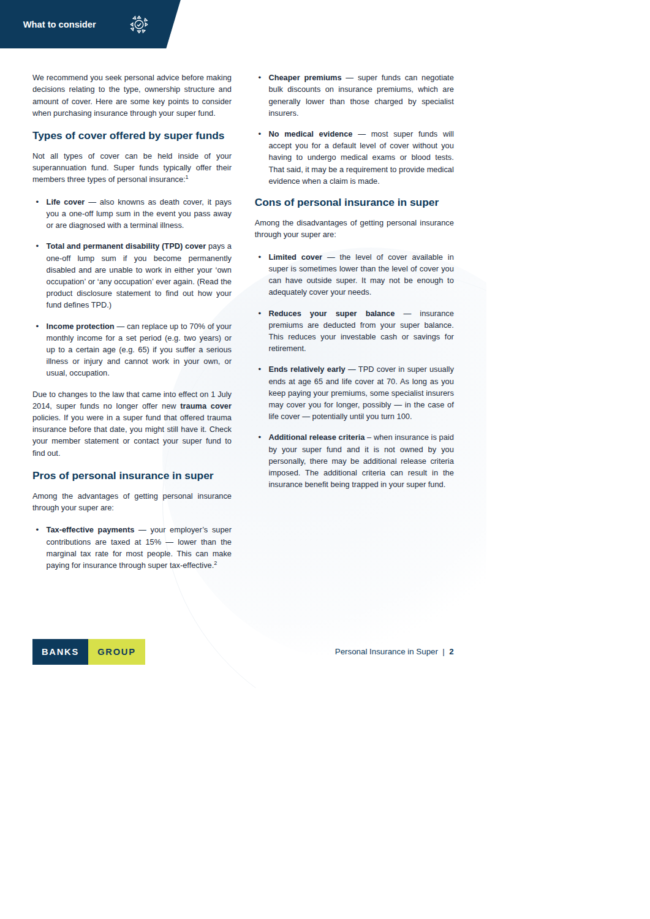What to consider
We recommend you seek personal advice before making decisions relating to the type, ownership structure and amount of cover. Here are some key points to consider when purchasing insurance through your super fund.
Types of cover offered by super funds
Not all types of cover can be held inside of your superannuation fund. Super funds typically offer their members three types of personal insurance:1
Life cover — also knowns as death cover, it pays you a one-off lump sum in the event you pass away or are diagnosed with a terminal illness.
Total and permanent disability (TPD) cover pays a one-off lump sum if you become permanently disabled and are unable to work in either your ‘own occupation’ or ‘any occupation’ ever again. (Read the product disclosure statement to find out how your fund defines TPD.)
Income protection — can replace up to 70% of your monthly income for a set period (e.g. two years) or up to a certain age (e.g. 65) if you suffer a serious illness or injury and cannot work in your own, or usual, occupation.
Due to changes to the law that came into effect on 1 July 2014, super funds no longer offer new trauma cover policies. If you were in a super fund that offered trauma insurance before that date, you might still have it. Check your member statement or contact your super fund to find out.
Pros of personal insurance in super
Among the advantages of getting personal insurance through your super are:
Tax-effective payments — your employer’s super contributions are taxed at 15% — lower than the marginal tax rate for most people. This can make paying for insurance through super tax-effective.2
Cheaper premiums — super funds can negotiate bulk discounts on insurance premiums, which are generally lower than those charged by specialist insurers.
No medical evidence — most super funds will accept you for a default level of cover without you having to undergo medical exams or blood tests. That said, it may be a requirement to provide medical evidence when a claim is made.
Cons of personal insurance in super
Among the disadvantages of getting personal insurance through your super are:
Limited cover — the level of cover available in super is sometimes lower than the level of cover you can have outside super. It may not be enough to adequately cover your needs.
Reduces your super balance — insurance premiums are deducted from your super balance. This reduces your investable cash or savings for retirement.
Ends relatively early — TPD cover in super usually ends at age 65 and life cover at 70. As long as you keep paying your premiums, some specialist insurers may cover you for longer, possibly — in the case of life cover — potentially until you turn 100.
Additional release criteria – when insurance is paid by your super fund and it is not owned by you personally, there may be additional release criteria imposed. The additional criteria can result in the insurance benefit being trapped in your super fund.
BANKS
GROUP
Personal Insurance in Super |2